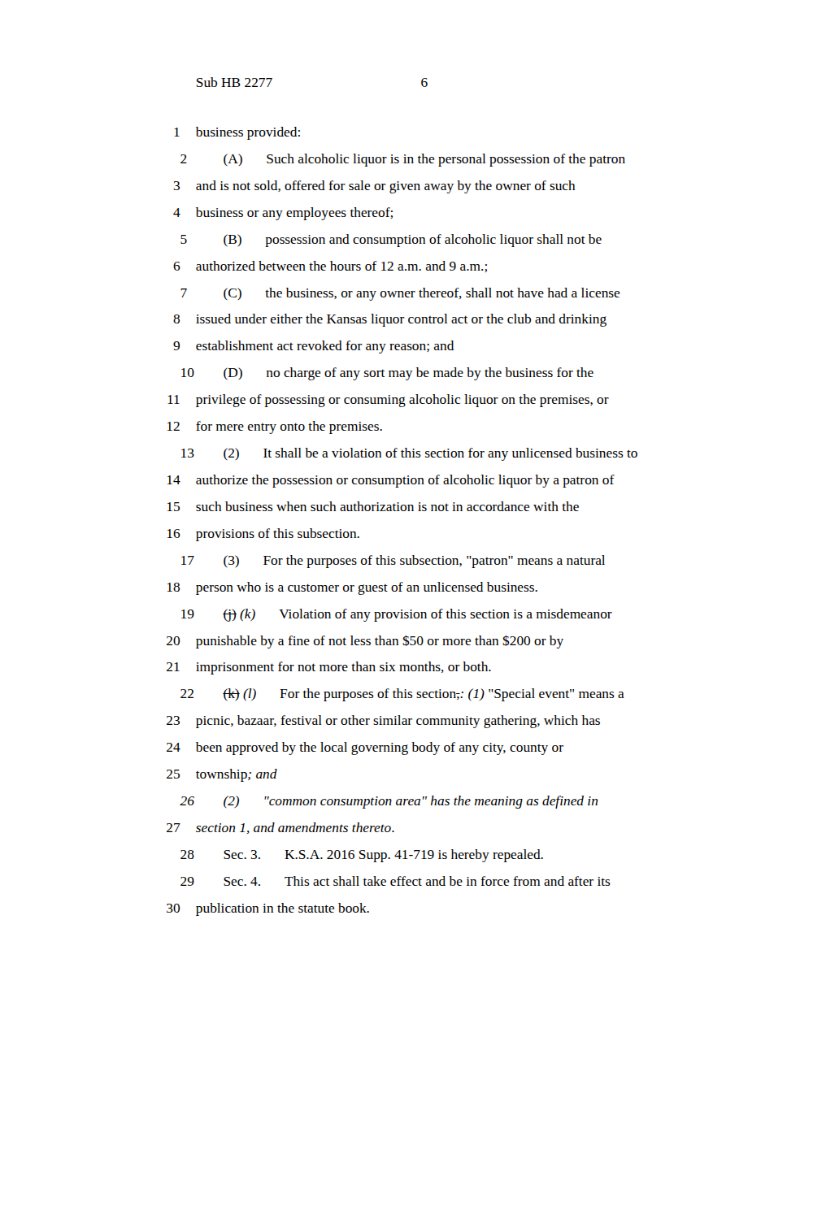Sub HB 2277 6
business provided:
(A) Such alcoholic liquor is in the personal possession of the patron
and is not sold, offered for sale or given away by the owner of such
business or any employees thereof;
(B) possession and consumption of alcoholic liquor shall not be
authorized between the hours of 12 a.m. and 9 a.m.;
(C) the business, or any owner thereof, shall not have had a license
issued under either the Kansas liquor control act or the club and drinking
establishment act revoked for any reason; and
(D) no charge of any sort may be made by the business for the
privilege of possessing or consuming alcoholic liquor on the premises, or
for mere entry onto the premises.
(2) It shall be a violation of this section for any unlicensed business to
authorize the possession or consumption of alcoholic liquor by a patron of
such business when such authorization is not in accordance with the
provisions of this subsection.
(3) For the purposes of this subsection, "patron" means a natural
person who is a customer or guest of an unlicensed business.
(j) (k) Violation of any provision of this section is a misdemeanor
punishable by a fine of not less than $50 or more than $200 or by
imprisonment for not more than six months, or both.
(k) (l) For the purposes of this section,: (1) "Special event" means a
picnic, bazaar, festival or other similar community gathering, which has
been approved by the local governing body of any city, county or
township; and
(2) "common consumption area" has the meaning as defined in
section 1, and amendments thereto.
Sec. 3. K.S.A. 2016 Supp. 41-719 is hereby repealed.
Sec. 4. This act shall take effect and be in force from and after its
publication in the statute book.